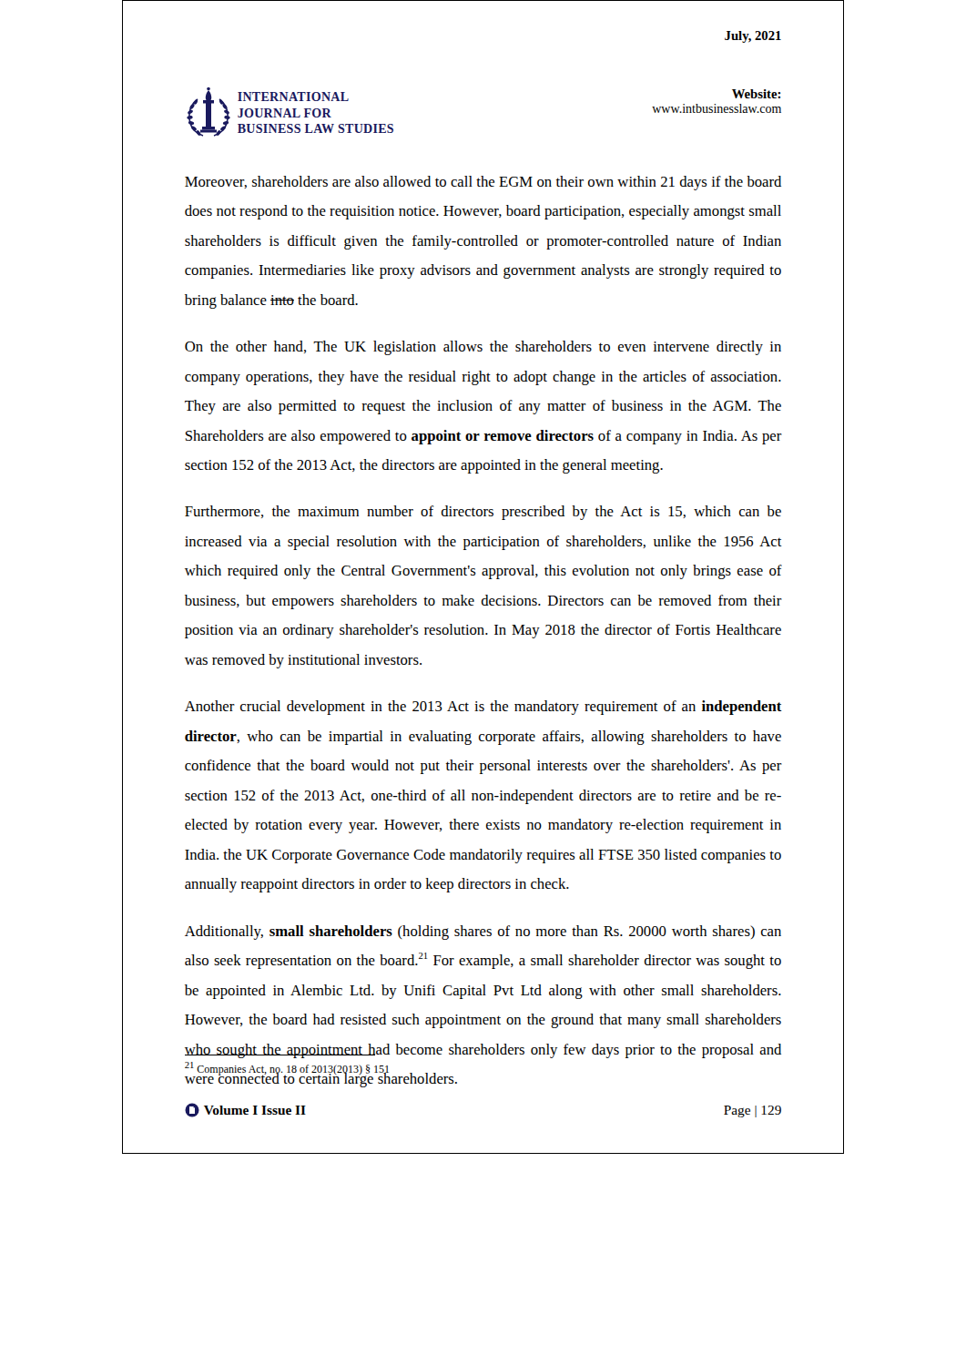July, 2021
INTERNATIONAL
JOURNAL FOR
BUSINESS LAW STUDIES
Website:
www.intbusinesslaw.com
Moreover, shareholders are also allowed to call the EGM on their own within 21 days if the board does not respond to the requisition notice. However, board participation, especially amongst small shareholders is difficult given the family-controlled or promoter-controlled nature of Indian companies. Intermediaries like proxy advisors and government analysts are strongly required to bring balance into the board.
On the other hand, The UK legislation allows the shareholders to even intervene directly in company operations, they have the residual right to adopt change in the articles of association. They are also permitted to request the inclusion of any matter of business in the AGM. The Shareholders are also empowered to appoint or remove directors of a company in India. As per section 152 of the 2013 Act, the directors are appointed in the general meeting.
Furthermore, the maximum number of directors prescribed by the Act is 15, which can be increased via a special resolution with the participation of shareholders, unlike the 1956 Act which required only the Central Government's approval, this evolution not only brings ease of business, but empowers shareholders to make decisions. Directors can be removed from their position via an ordinary shareholder's resolution. In May 2018 the director of Fortis Healthcare was removed by institutional investors.
Another crucial development in the 2013 Act is the mandatory requirement of an independent director, who can be impartial in evaluating corporate affairs, allowing shareholders to have confidence that the board would not put their personal interests over the shareholders'. As per section 152 of the 2013 Act, one-third of all non-independent directors are to retire and be re-elected by rotation every year. However, there exists no mandatory re-election requirement in India. the UK Corporate Governance Code mandatorily requires all FTSE 350 listed companies to annually reappoint directors in order to keep directors in check.
Additionally, small shareholders (holding shares of no more than Rs. 20000 worth shares) can also seek representation on the board.21 For example, a small shareholder director was sought to be appointed in Alembic Ltd. by Unifi Capital Pvt Ltd along with other small shareholders. However, the board had resisted such appointment on the ground that many small shareholders who sought the appointment had become shareholders only few days prior to the proposal and were connected to certain large shareholders.
21 Companies Act, no. 18 of 2013(2013) § 151
Volume I Issue II
Page | 129